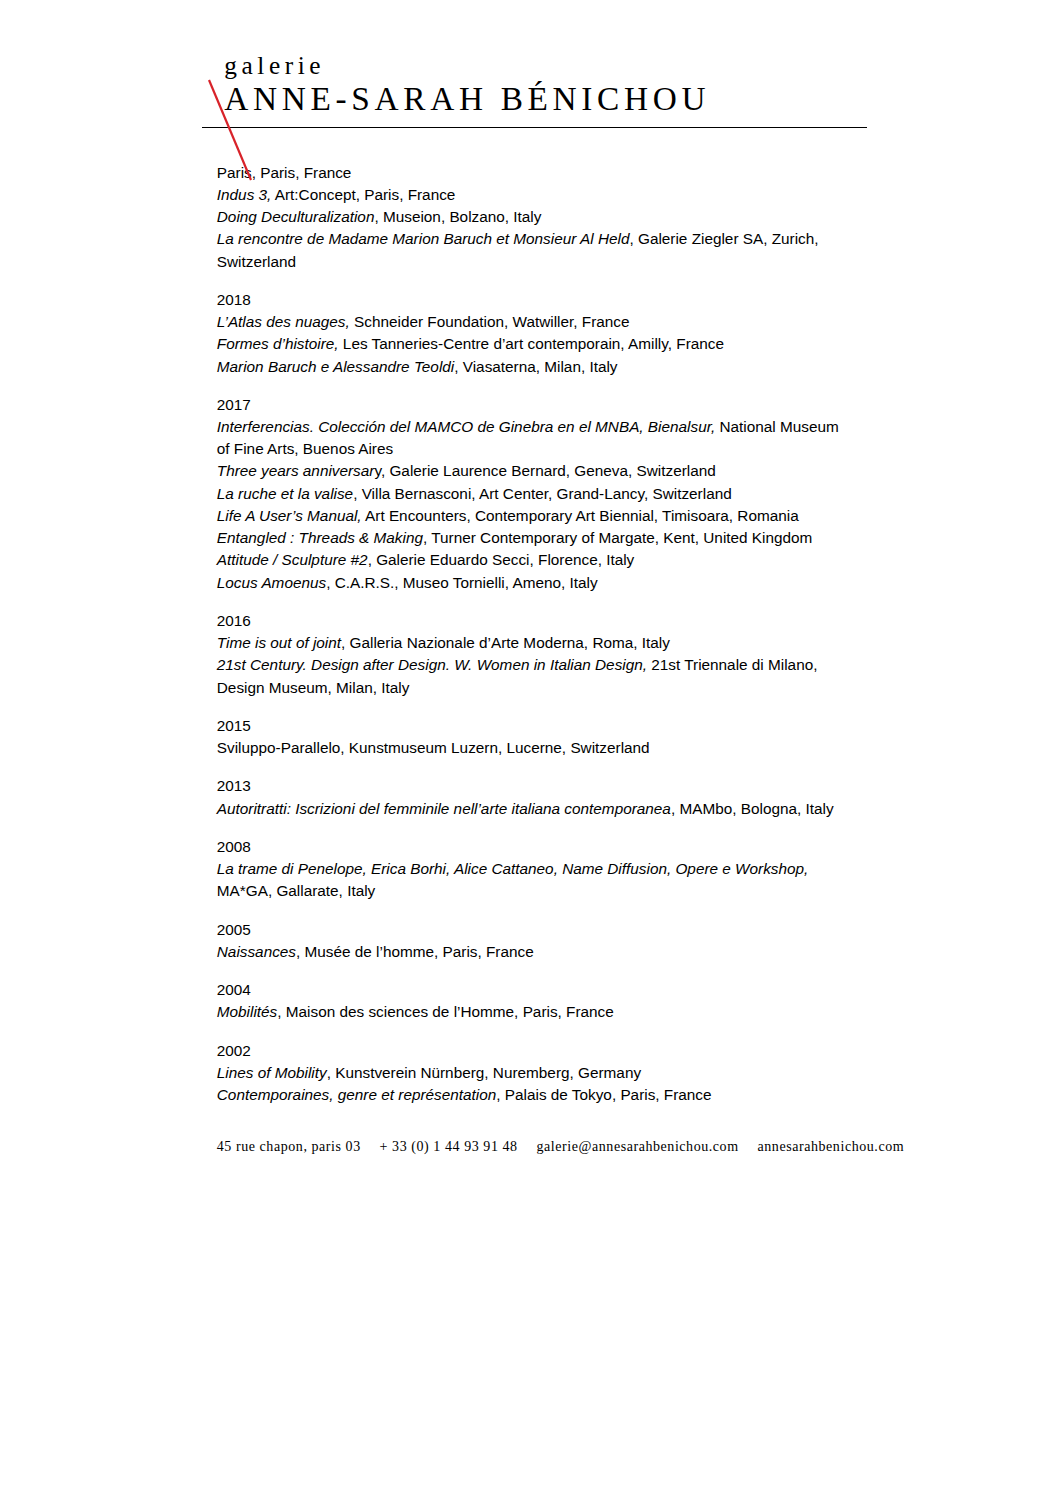galerie ANNE-SARAH BÉNICHOU
Paris, Paris, France
Indus 3, Art:Concept, Paris, France
Doing Deculturalization, Museion, Bolzano, Italy
La rencontre de Madame Marion Baruch et Monsieur Al Held, Galerie Ziegler SA, Zurich, Switzerland
2018
L’Atlas des nuages, Schneider Foundation, Watwiller, France
Formes d’histoire, Les Tanneries-Centre d’art contemporain, Amilly, France
Marion Baruch e Alessandre Teoldi, Viasaterna, Milan, Italy
2017
Interferencias. Colección del MAMCO de Ginebra en el MNBA, Bienalsur, National Museum of Fine Arts, Buenos Aires
Three years anniversary, Galerie Laurence Bernard, Geneva, Switzerland
La ruche et la valise, Villa Bernasconi, Art Center, Grand-Lancy, Switzerland
Life A User’s Manual, Art Encounters, Contemporary Art Biennial, Timisoara, Romania
Entangled : Threads & Making, Turner Contemporary of Margate, Kent, United Kingdom
Attitude / Sculpture #2, Galerie Eduardo Secci, Florence, Italy
Locus Amoenus, C.A.R.S., Museo Tornielli, Ameno, Italy
2016
Time is out of joint, Galleria Nazionale d’Arte Moderna, Roma, Italy
21st Century. Design after Design. W. Women in Italian Design, 21st Triennale di Milano, Design Museum, Milan, Italy
2015
Sviluppo-Parallelo, Kunstmuseum Luzern, Lucerne, Switzerland
2013
Autoritratti: Iscrizioni del femminile nell’arte italiana contemporanea, MAMbo, Bologna, Italy
2008
La trame di Penelope, Erica Borhi, Alice Cattaneo, Name Diffusion, Opere e Workshop, MA*GA, Gallarate, Italy
2005
Naissances, Musée de l’homme, Paris, France
2004
Mobilités, Maison des sciences de l’Homme, Paris, France
2002
Lines of Mobility, Kunstverein Nürnberg, Nuremberg, Germany
Contemporaines, genre et représentation, Palais de Tokyo, Paris, France
45 rue chapon, paris 03 + 33 (0) 1 44 93 91 48 galerie@annesarahbenichou.com annesarahbenichou.com